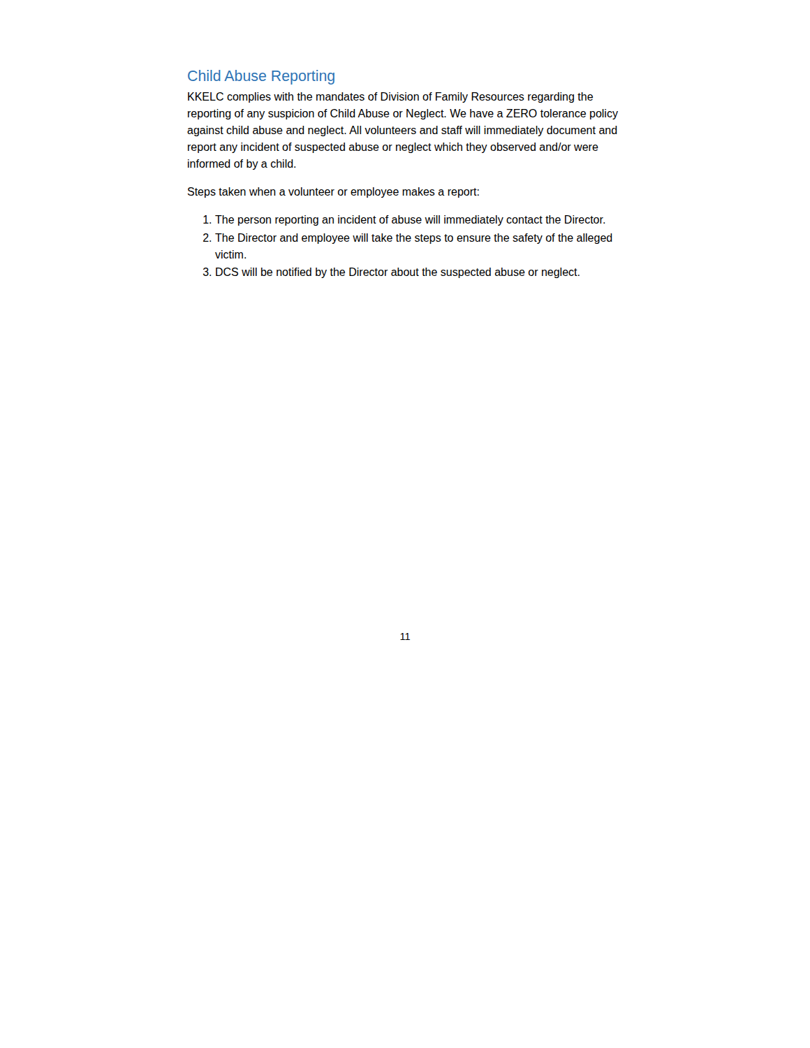Child Abuse Reporting
KKELC complies with the mandates of Division of Family Resources regarding the reporting of any suspicion of Child Abuse or Neglect. We have a ZERO tolerance policy against child abuse and neglect. All volunteers and staff will immediately document and report any incident of suspected abuse or neglect which they observed and/or were informed of by a child.
Steps taken when a volunteer or employee makes a report:
The person reporting an incident of abuse will immediately contact the Director.
The Director and employee will take the steps to ensure the safety of the alleged victim.
DCS will be notified by the Director about the suspected abuse or neglect.
11